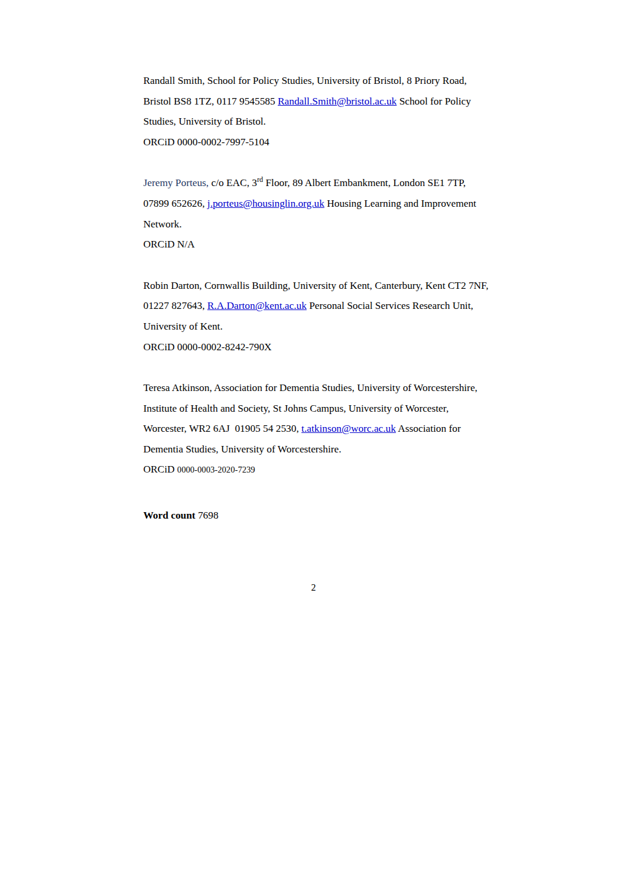Randall Smith, School for Policy Studies, University of Bristol, 8 Priory Road, Bristol BS8 1TZ, 0117 9545585 Randall.Smith@bristol.ac.uk School for Policy Studies, University of Bristol.
ORCiD 0000-0002-7997-5104
Jeremy Porteus, c/o EAC, 3rd Floor, 89 Albert Embankment, London SE1 7TP, 07899 652626, j.porteus@housinglin.org.uk Housing Learning and Improvement Network.
ORCiD N/A
Robin Darton, Cornwallis Building, University of Kent, Canterbury, Kent CT2 7NF, 01227 827643, R.A.Darton@kent.ac.uk Personal Social Services Research Unit, University of Kent.
ORCiD 0000-0002-8242-790X
Teresa Atkinson, Association for Dementia Studies, University of Worcestershire, Institute of Health and Society, St Johns Campus, University of Worcester, Worcester, WR2 6AJ 01905 54 2530, t.atkinson@worc.ac.uk Association for Dementia Studies, University of Worcestershire.
ORCiD 0000-0003-2020-7239
Word count 7698
2